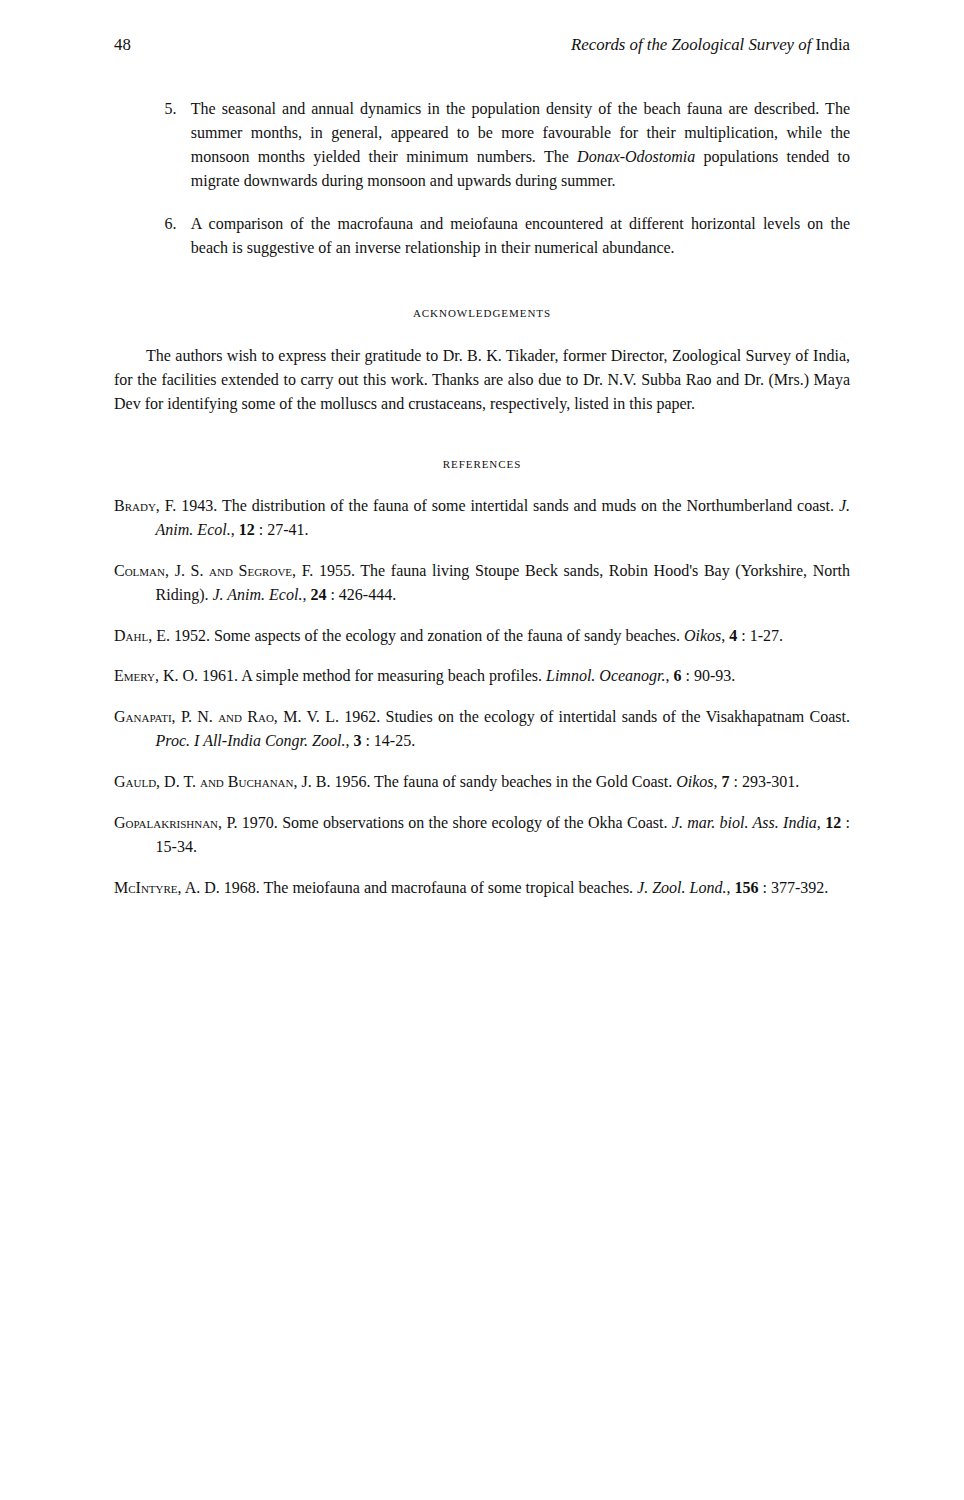48 Records of the Zoological Survey of India
5. The seasonal and annual dynamics in the population density of the beach fauna are described. The summer months, in general, appeared to be more favourable for their multiplication, while the monsoon months yielded their minimum numbers. The Donax-Odostomia populations tended to migrate downwards during monsoon and upwards during summer.
6. A comparison of the macrofauna and meiofauna encountered at different horizontal levels on the beach is suggestive of an inverse relationship in their numerical abundance.
Acknowledgements
The authors wish to express their gratitude to Dr. B. K. Tikader, former Director, Zoological Survey of India, for the facilities extended to carry out this work. Thanks are also due to Dr. N.V. Subba Rao and Dr. (Mrs.) Maya Dev for identifying some of the molluscs and crustaceans, respectively, listed in this paper.
References
Brady, F. 1943. The distribution of the fauna of some intertidal sands and muds on the Northumberland coast. J. Anim. Ecol., 12 : 27-41.
Colman, J. S. and Segrove, F. 1955. The fauna living Stoupe Beck sands, Robin Hood's Bay (Yorkshire, North Riding). J. Anim. Ecol., 24 : 426-444.
Dahl, E. 1952. Some aspects of the ecology and zonation of the fauna of sandy beaches. Oikos, 4 : 1-27.
Emery, K. O. 1961. A simple method for measuring beach profiles. Limnol. Oceanogr., 6 : 90-93.
Ganapati, P. N. and Rao, M. V. L. 1962. Studies on the ecology of intertidal sands of the Visakhapatnam Coast. Proc. I All-India Congr. Zool., 3 : 14-25.
Gauld, D. T. and Buchanan, J. B. 1956. The fauna of sandy beaches in the Gold Coast. Oikos, 7 : 293-301.
Gopalakrishnan, P. 1970. Some observations on the shore ecology of the Okha Coast. J. mar. biol. Ass. India, 12 : 15-34.
McIntyre, A. D. 1968. The meiofauna and macrofauna of some tropical beaches. J. Zool. Lond., 156 : 377-392.